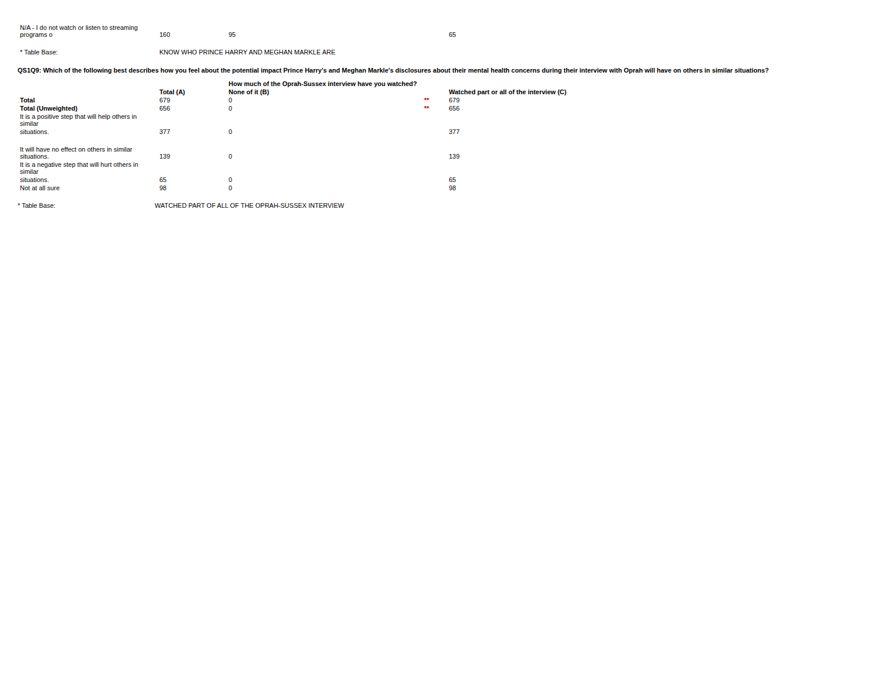| N/A - I do not watch or listen to streaming programs o | 160 | 95 | | 65 |
| * Table Base: | KNOW WHO PRINCE HARRY AND MEGHAN MARKLE ARE |
QS1Q9: Which of the following best describes how you feel about the potential impact Prince Harry's and Meghan Markle's disclosures about their mental health concerns during their interview with Oprah will have on others in similar situations?
| | | How much of the Oprah-Sussex interview have you watched? |
| | Total (A) | None of it (B) | | Watched part or all of the interview (C) |
| Total | 679 | 0 | ** | 679 |
| Total (Unweighted) | 656 | 0 | ** | 656 |
| It is a positive step that will help others in similar | | | | |
| situations. | 377 | 0 | | 377 |
| It will have no effect on others in similar situations. | 139 | 0 | | 139 |
| It is a negative step that will hurt others in similar | | | | |
| situations. | 65 | 0 | | 65 |
| Not at all sure | 98 | 0 | | 98 |
| * Table Base: | WATCHED PART OF ALL OF THE OPRAH-SUSSEX INTERVIEW |